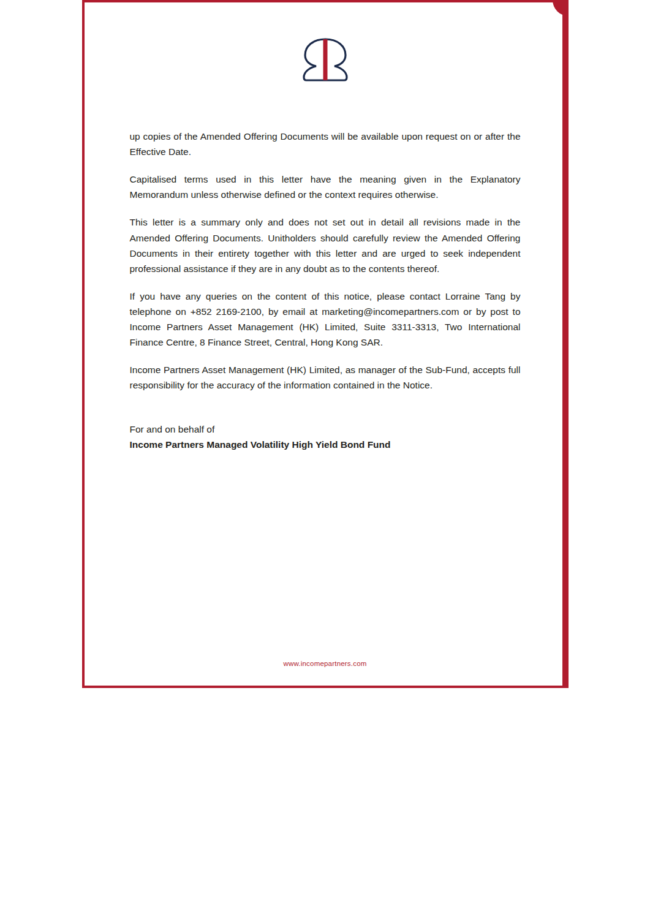up copies of the Amended Offering Documents will be available upon request on or after the Effective Date.
Capitalised terms used in this letter have the meaning given in the Explanatory Memorandum unless otherwise defined or the context requires otherwise.
This letter is a summary only and does not set out in detail all revisions made in the Amended Offering Documents. Unitholders should carefully review the Amended Offering Documents in their entirety together with this letter and are urged to seek independent professional assistance if they are in any doubt as to the contents thereof.
If you have any queries on the content of this notice, please contact Lorraine Tang by telephone on +852 2169-2100, by email at marketing@incomepartners.com or by post to Income Partners Asset Management (HK) Limited, Suite 3311-3313, Two International Finance Centre, 8 Finance Street, Central, Hong Kong SAR.
Income Partners Asset Management (HK) Limited, as manager of the Sub-Fund, accepts full responsibility for the accuracy of the information contained in the Notice.
For and on behalf of
Income Partners Managed Volatility High Yield Bond Fund
www.incomepartners.com